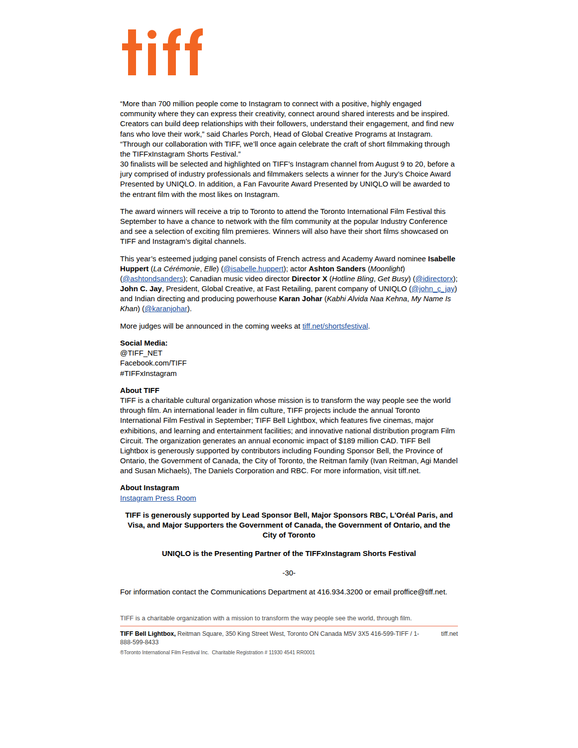“More than 700 million people come to Instagram to connect with a positive, highly engaged community where they can express their creativity, connect around shared interests and be inspired. Creators can build deep relationships with their followers, understand their engagement, and find new fans who love their work,” said Charles Porch, Head of Global Creative Programs at Instagram. “Through our collaboration with TIFF, we’ll once again celebrate the craft of short filmmaking through the TIFFxInstagram Shorts Festival.”
30 finalists will be selected and highlighted on TIFF’s Instagram channel from August 9 to 20, before a jury comprised of industry professionals and filmmakers selects a winner for the Jury’s Choice Award Presented by UNIQLO. In addition, a Fan Favourite Award Presented by UNIQLO will be awarded to the entrant film with the most likes on Instagram.
The award winners will receive a trip to Toronto to attend the Toronto International Film Festival this September to have a chance to network with the film community at the popular Industry Conference and see a selection of exciting film premieres. Winners will also have their short films showcased on TIFF and Instagram’s digital channels.
This year’s esteemed judging panel consists of French actress and Academy Award nominee Isabelle Huppert (La Cérémonie, Elle) (@isabelle.huppert); actor Ashton Sanders (Moonlight) (@ashtondsanders); Canadian music video director Director X (Hotline Bling, Get Busy) (@idirectorx); John C. Jay, President, Global Creative, at Fast Retailing, parent company of UNIQLO (@john_c_jay) and Indian directing and producing powerhouse Karan Johar (Kabhi Alvida Naa Kehna, My Name Is Khan) (@karanjohar).
More judges will be announced in the coming weeks at tiff.net/shortsfestival.
Social Media:
@TIFF_NET
Facebook.com/TIFF
#TIFFxInstagram
About TIFF
TIFF is a charitable cultural organization whose mission is to transform the way people see the world through film. An international leader in film culture, TIFF projects include the annual Toronto International Film Festival in September; TIFF Bell Lightbox, which features five cinemas, major exhibitions, and learning and entertainment facilities; and innovative national distribution program Film Circuit. The organization generates an annual economic impact of $189 million CAD. TIFF Bell Lightbox is generously supported by contributors including Founding Sponsor Bell, the Province of Ontario, the Government of Canada, the City of Toronto, the Reitman family (Ivan Reitman, Agi Mandel and Susan Michaels), The Daniels Corporation and RBC. For more information, visit tiff.net.
About Instagram
Instagram Press Room
TIFF is generously supported by Lead Sponsor Bell, Major Sponsors RBC, L'Oréal Paris, and Visa, and Major Supporters the Government of Canada, the Government of Ontario, and the City of Toronto
UNIQLO is the Presenting Partner of the TIFFxInstagram Shorts Festival
-30-
For information contact the Communications Department at 416.934.3200 or email proffice@tiff.net.
TIFF is a charitable organization with a mission to transform the way people see the world, through film.
TIFF Bell Lightbox, Reitman Square, 350 King Street West, Toronto ON Canada M5V 3X5 416-599-TIFF / 1-888-599-8433
tiff.net
®Toronto International Film Festival Inc. Charitable Registration # 11930 4541 RR0001